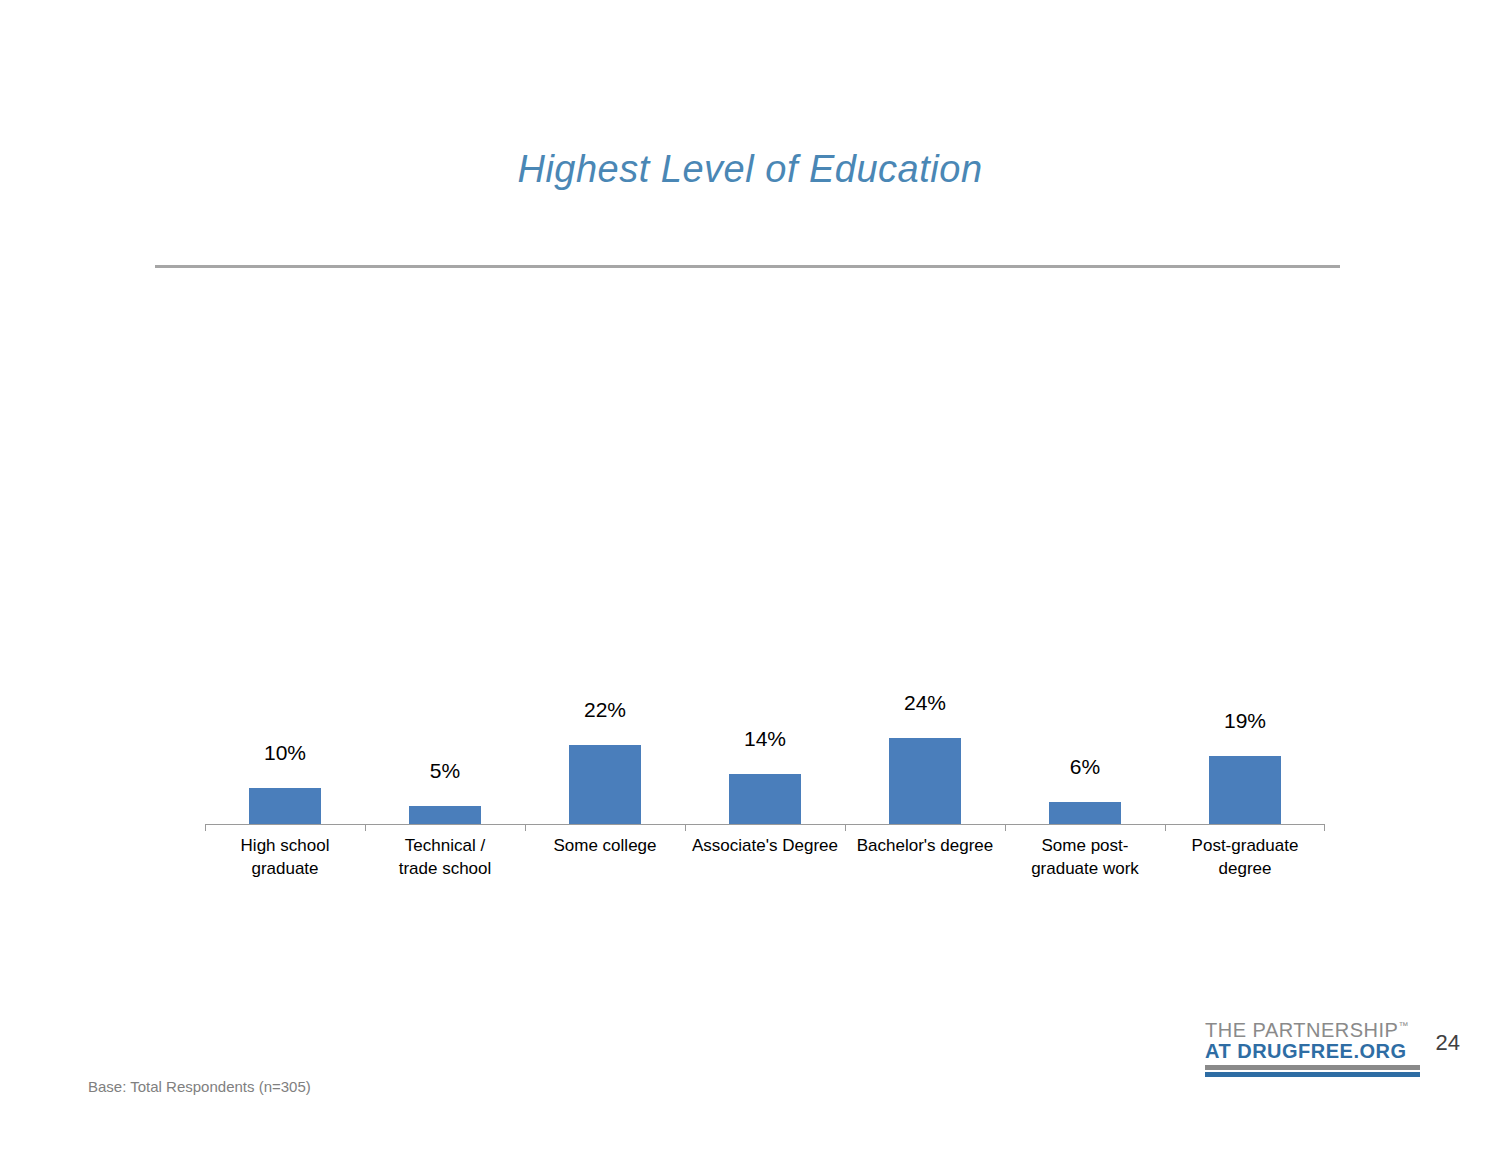Highest Level of Education
10%
5%
22%
14%
24%
6%
19%
High school
graduate
Technical /
trade school
Some college
Associate's Degree
Bachelor's degree
Some post-
graduate work
Post-graduate
degree
Base: Total Respondents (n=305)
THE PARTNERSHIP™
AT DRUGFREE.ORG
24